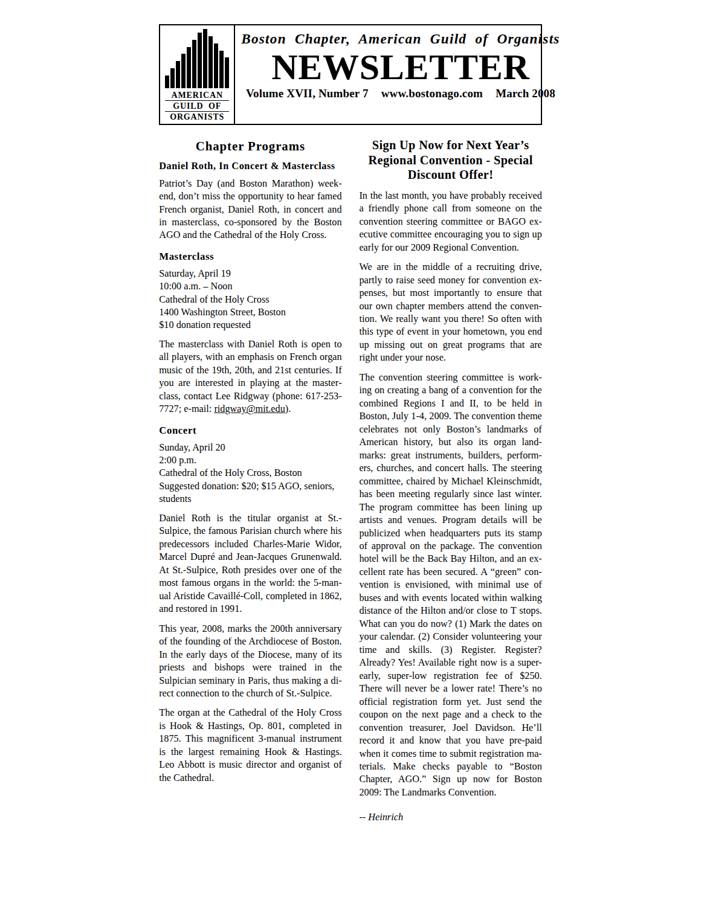AMERICAN
GUILD OF
ORGANISTS
Boston Chapter, American Guild of Organists
NEWSLETTER
Volume XVII, Number 7 www.bostonago.com March 2008
Chapter Programs
Daniel Roth, In Concert & Masterclass
Patriot’s Day (and Boston Marathon) weekend, don’t miss the opportunity to hear famed French organist, Daniel Roth, in concert and in masterclass, co-sponsored by the Boston AGO and the Cathedral of the Holy Cross.
Masterclass
Saturday, April 19
10:00 a.m. – Noon
Cathedral of the Holy Cross
1400 Washington Street, Boston
$10 donation requested
The masterclass with Daniel Roth is open to all players, with an emphasis on French organ music of the 19th, 20th, and 21st centuries. If you are interested in playing at the masterclass, contact Lee Ridgway (phone: 617-253-7727; e-mail: ridgway@mit.edu).
Concert
Sunday, April 20
2:00 p.m.
Cathedral of the Holy Cross, Boston
Suggested donation: $20; $15 AGO, seniors, students
Daniel Roth is the titular organist at St.-Sulpice, the famous Parisian church where his predecessors included Charles-Marie Widor, Marcel Dupré and Jean-Jacques Grunenwald. At St.-Sulpice, Roth presides over one of the most famous organs in the world: the 5-manual Aristide Cavaillé-Coll, completed in 1862, and restored in 1991.
This year, 2008, marks the 200th anniversary of the founding of the Archdiocese of Boston. In the early days of the Diocese, many of its priests and bishops were trained in the Sulpician seminary in Paris, thus making a direct connection to the church of St.-Sulpice.
The organ at the Cathedral of the Holy Cross is Hook & Hastings, Op. 801, completed in 1875. This magnificent 3-manual instrument is the largest remaining Hook & Hastings. Leo Abbott is music director and organist of the Cathedral.
Sign Up Now for Next Year’s Regional Convention - Special Discount Offer!
In the last month, you have probably received a friendly phone call from someone on the convention steering committee or BAGO executive committee encouraging you to sign up early for our 2009 Regional Convention.
We are in the middle of a recruiting drive, partly to raise seed money for convention expenses, but most importantly to ensure that our own chapter members attend the convention. We really want you there! So often with this type of event in your hometown, you end up missing out on great programs that are right under your nose.
The convention steering committee is working on creating a bang of a convention for the combined Regions I and II, to be held in Boston, July 1-4, 2009. The convention theme celebrates not only Boston’s landmarks of American history, but also its organ landmarks: great instruments, builders, performers, churches, and concert halls. The steering committee, chaired by Michael Kleinschmidt, has been meeting regularly since last winter. The program committee has been lining up artists and venues. Program details will be publicized when headquarters puts its stamp of approval on the package. The convention hotel will be the Back Bay Hilton, and an excellent rate has been secured. A “green” convention is envisioned, with minimal use of buses and with events located within walking distance of the Hilton and/or close to T stops. What can you do now? (1) Mark the dates on your calendar. (2) Consider volunteering your time and skills. (3) Register. Register? Already? Yes! Available right now is a super-early, super-low registration fee of $250. There will never be a lower rate! There’s no official registration form yet. Just send the coupon on the next page and a check to the convention treasurer, Joel Davidson. He’ll record it and know that you have pre-paid when it comes time to submit registration materials. Make checks payable to “Boston Chapter, AGO.” Sign up now for Boston 2009: The Landmarks Convention.
-- Heinrich